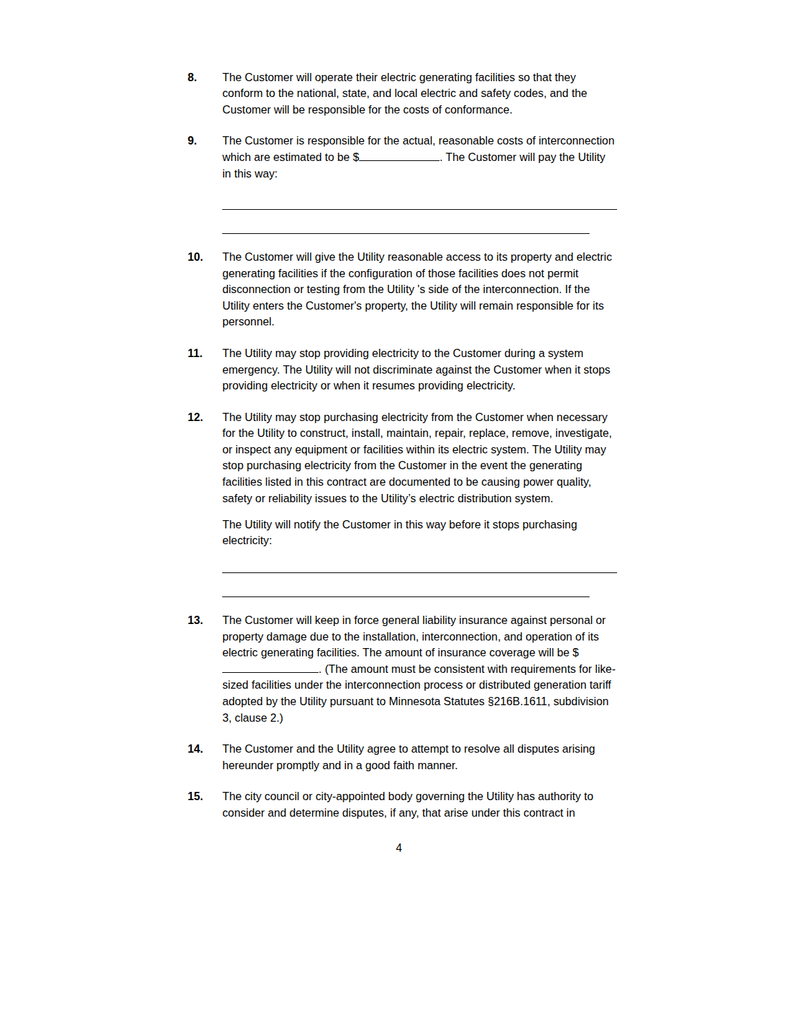8.
The Customer will operate their electric generating facilities so that they conform to the national, state, and local electric and safety codes, and the Customer will be responsible for the costs of conformance.
9.
The Customer is responsible for the actual, reasonable costs of interconnection which are estimated to be $ . The Customer will pay the Utility in this way:
10.
The Customer will give the Utility reasonable access to its property and electric generating facilities if the configuration of those facilities does not permit disconnection or testing from the Utility 's side of the interconnection. If the Utility enters the Customer's property, the Utility will remain responsible for its personnel.
11.
The Utility may stop providing electricity to the Customer during a system emergency. The Utility will not discriminate against the Customer when it stops providing electricity or when it resumes providing electricity.
12.
The Utility may stop purchasing electricity from the Customer when necessary for the Utility to construct, install, maintain, repair, replace, remove, investigate, or inspect any equipment or facilities within its electric system. The Utility may stop purchasing electricity from the Customer in the event the generating facilities listed in this contract are documented to be causing power quality, safety or reliability issues to the Utility’s electric distribution system.
The Utility will notify the Customer in this way before it stops purchasing electricity:
13.
The Customer will keep in force general liability insurance against personal or property damage due to the installation, interconnection, and operation of its electric generating facilities. The amount of insurance coverage will be $ . (The amount must be consistent with requirements for like-sized facilities under the interconnection process or distributed generation tariff adopted by the Utility pursuant to Minnesota Statutes §216B.1611, subdivision 3, clause 2.)
14.
The Customer and the Utility agree to attempt to resolve all disputes arising hereunder promptly and in a good faith manner.
15.
The city council or city-appointed body governing the Utility has authority to consider and determine disputes, if any, that arise under this contract in
4